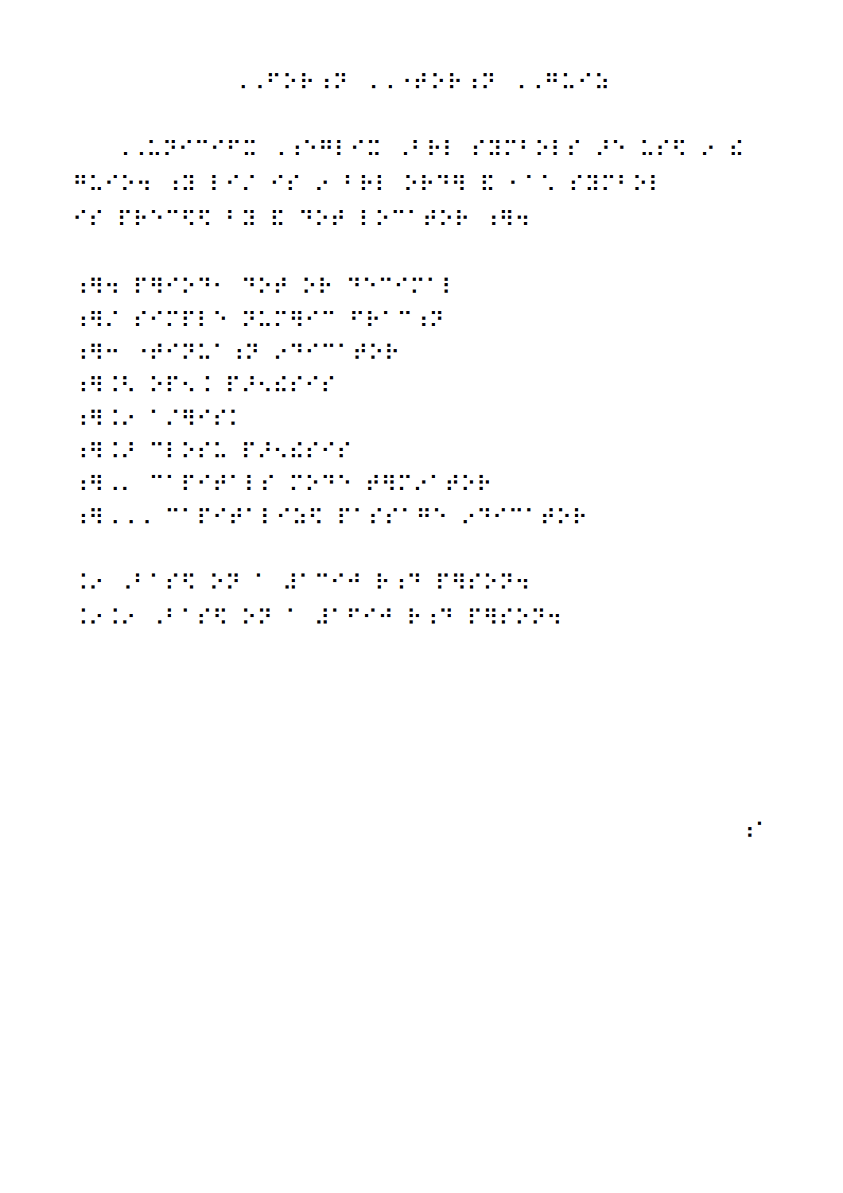⠠⠠⠋⠕⠗⠰⠝ ⠠⠠⠐⠞⠕⠗⠰⠝ ⠠⠠⠛⠥⠊⠵
⠠⠠⠥⠝⠊⠉⠊⠋⠭ ⠠⠰⠑⠛⠇⠊⠭ ⠠⠃⠗⠇ ⠎⠽⠍⠃⠕⠇⠎ ⠜⠑ ⠥⠎⠫ ⠔ ⠮
⠛⠥⠊⠕⠲ ⠰⠽ ⠇⠊⠌ ⠊⠎ ⠔ ⠃⠗⠇ ⠕⠗⠙⠻ ⠯ ⠂⠁⠡ ⠎⠽⠍⠃⠕⠇
⠊⠎ ⠏⠗⠑⠉⠫⠫ ⠃⠽ ⠯ ⠙⠕⠞ ⠇⠕⠉⠁⠞⠕⠗ ⠰⠻⠲
⠰⠻⠲ ⠏⠻⠊⠕⠙⠂ ⠙⠕⠞ ⠕⠗ ⠙⠑⠉⠊⠍⠁⠇
⠰⠻⠌ ⠎⠊⠍⠏⠇⠑ ⠝⠥⠍⠻⠊⠉ ⠋⠗⠁⠉⠰⠝
⠰⠻⠒ ⠐⠞⠊⠝⠥⠁⠰⠝ ⠔⠙⠊⠉⠁⠞⠕⠗
⠰⠻⠨⠣ ⠕⠏⠢⠨ ⠏⠜⠢⠮⠎⠊⠎
⠰⠻⠨⠔ ⠁⠌⠻⠊⠎⠅
⠰⠻⠨⠜ ⠉⠇⠕⠎⠥ ⠏⠜⠢⠮⠎⠊⠎
⠰⠻⠠⠄ ⠉⠁⠏⠊⠞⠁⠇⠎ ⠍⠕⠙⠑ ⠞⠻⠍⠔⠁⠞⠕⠗
⠰⠻⠠⠠⠠ ⠉⠁⠏⠊⠞⠁⠇⠊⠵⠫ ⠏⠁⠎⠎⠁⠛⠑ ⠔⠙⠊⠉⠁⠞⠕⠗
⠨⠔ ⠠⠃⠁⠎⠫ ⠕⠝ ⠁ ⠼⠁⠉⠊⠚ ⠗⠰⠙ ⠏⠻⠎⠕⠝⠲
⠨⠔⠨⠔ ⠠⠃⠁⠎⠫ ⠕⠝ ⠁ ⠼⠁⠋⠊⠚ ⠗⠰⠙ ⠏⠻⠎⠕⠝⠲
⠰⠁